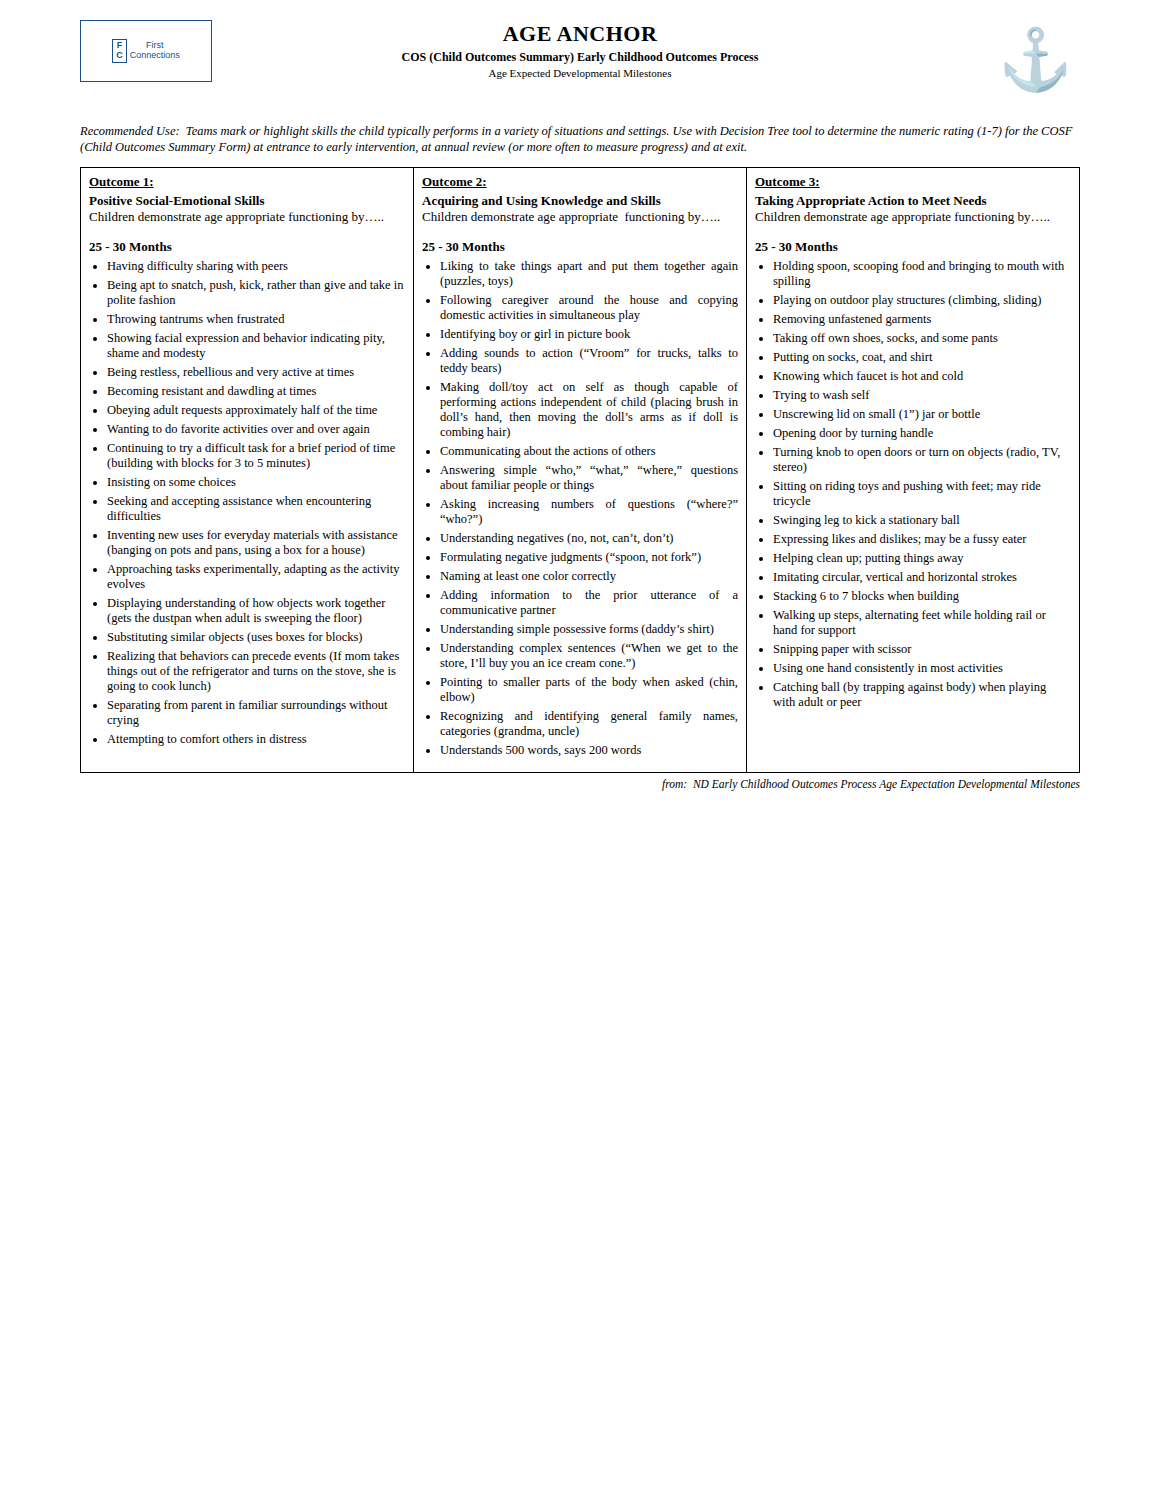F
C First
Connections
AGE ANCHOR
COS (Child Outcomes Summary) Early Childhood Outcomes Process
Age Expected Developmental Milestones
⚓
Recommended Use: Teams mark or highlight skills the child typically performs in a variety of situations and settings. Use with Decision Tree tool to determine the numeric rating (1-7) for the COSF (Child Outcomes Summary Form) at entrance to early intervention, at annual review (or more often to measure progress) and at exit.
| Outcome 1: Positive Social-Emotional Skills Children demonstrate age appropriate functioning by….. 25 - 30 Months Having difficulty sharing with peers Being apt to snatch, push, kick, rather than give and take in polite fashion Throwing tantrums when frustrated Showing facial expression and behavior indicating pity, shame and modesty Being restless, rebellious and very active at times Becoming resistant and dawdling at times Obeying adult requests approximately half of the time Wanting to do favorite activities over and over again Continuing to try a difficult task for a brief period of time (building with blocks for 3 to 5 minutes) Insisting on some choices Seeking and accepting assistance when encountering difficulties Inventing new uses for everyday materials with assistance (banging on pots and pans, using a box for a house) Approaching tasks experimentally, adapting as the activity evolves Displaying understanding of how objects work together (gets the dustpan when adult is sweeping the floor) Substituting similar objects (uses boxes for blocks) Realizing that behaviors can precede events (If mom takes things out of the refrigerator and turns on the stove, she is going to cook lunch) Separating from parent in familiar surroundings without crying Attempting to comfort others in distress | Outcome 2: Acquiring and Using Knowledge and Skills Children demonstrate age appropriate functioning by….. 25 - 30 Months Liking to take things apart and put them together again (puzzles, toys) Following caregiver around the house and copying domestic activities in simultaneous play Identifying boy or girl in picture book Adding sounds to action (“Vroom” for trucks, talks to teddy bears) Making doll/toy act on self as though capable of performing actions independent of child (placing brush in doll’s hand, then moving the doll’s arms as if doll is combing hair) Communicating about the actions of others Answering simple “who,” “what,” “where,” questions about familiar people or things Asking increasing numbers of questions (“where?” “who?”) Understanding negatives (no, not, can’t, don’t) Formulating negative judgments (“spoon, not fork”) Naming at least one color correctly Adding information to the prior utterance of a communicative partner Understanding simple possessive forms (daddy’s shirt) Understanding complex sentences (“When we get to the store, I’ll buy you an ice cream cone.”) Pointing to smaller parts of the body when asked (chin, elbow) Recognizing and identifying general family names, categories (grandma, uncle) Understands 500 words, says 200 words | Outcome 3: Taking Appropriate Action to Meet Needs Children demonstrate age appropriate functioning by….. 25 - 30 Months Holding spoon, scooping food and bringing to mouth with spilling Playing on outdoor play structures (climbing, sliding) Removing unfastened garments Taking off own shoes, socks, and some pants Putting on socks, coat, and shirt Knowing which faucet is hot and cold Trying to wash self Unscrewing lid on small (1”) jar or bottle Opening door by turning handle Turning knob to open doors or turn on objects (radio, TV, stereo) Sitting on riding toys and pushing with feet; may ride tricycle Swinging leg to kick a stationary ball Expressing likes and dislikes; may be a fussy eater Helping clean up; putting things away Imitating circular, vertical and horizontal strokes Stacking 6 to 7 blocks when building Walking up steps, alternating feet while holding rail or hand for support Snipping paper with scissor Using one hand consistently in most activities Catching ball (by trapping against body) when playing with adult or peer |
from: ND Early Childhood Outcomes Process Age Expectation Developmental Milestones